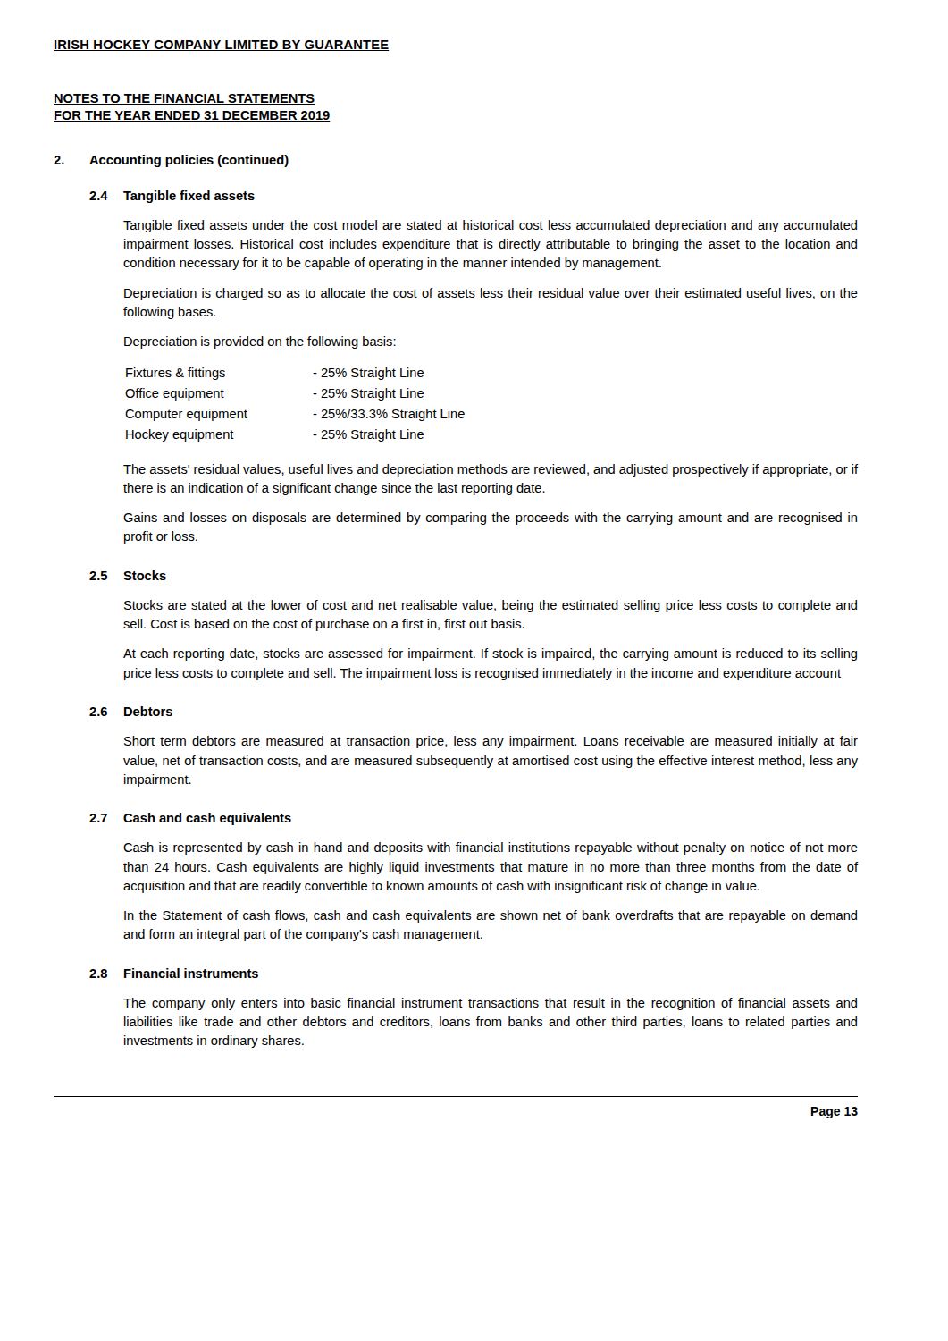IRISH HOCKEY COMPANY LIMITED BY GUARANTEE
NOTES TO THE FINANCIAL STATEMENTS
FOR THE YEAR ENDED 31 DECEMBER 2019
2.
Accounting policies (continued)
2.4
Tangible fixed assets
Tangible fixed assets under the cost model are stated at historical cost less accumulated depreciation and any accumulated impairment losses. Historical cost includes expenditure that is directly attributable to bringing the asset to the location and condition necessary for it to be capable of operating in the manner intended by management.
Depreciation is charged so as to allocate the cost of assets less their residual value over their estimated useful lives, on the following bases.
Depreciation is provided on the following basis:
| Fixtures & fittings | - 25% Straight Line |
| Office equipment | - 25% Straight Line |
| Computer equipment | - 25%/33.3% Straight Line |
| Hockey equipment | - 25% Straight Line |
The assets' residual values, useful lives and depreciation methods are reviewed, and adjusted prospectively if appropriate, or if there is an indication of a significant change since the last reporting date.
Gains and losses on disposals are determined by comparing the proceeds with the carrying amount and are recognised in profit or loss.
2.5
Stocks
Stocks are stated at the lower of cost and net realisable value, being the estimated selling price less costs to complete and sell. Cost is based on the cost of purchase on a first in, first out basis.
At each reporting date, stocks are assessed for impairment. If stock is impaired, the carrying amount is reduced to its selling price less costs to complete and sell. The impairment loss is recognised immediately in the income and expenditure account
2.6
Debtors
Short term debtors are measured at transaction price, less any impairment. Loans receivable are measured initially at fair value, net of transaction costs, and are measured subsequently at amortised cost using the effective interest method, less any impairment.
2.7
Cash and cash equivalents
Cash is represented by cash in hand and deposits with financial institutions repayable without penalty on notice of not more than 24 hours. Cash equivalents are highly liquid investments that mature in no more than three months from the date of acquisition and that are readily convertible to known amounts of cash with insignificant risk of change in value.
In the Statement of cash flows, cash and cash equivalents are shown net of bank overdrafts that are repayable on demand and form an integral part of the company's cash management.
2.8
Financial instruments
The company only enters into basic financial instrument transactions that result in the recognition of financial assets and liabilities like trade and other debtors and creditors, loans from banks and other third parties, loans to related parties and investments in ordinary shares.
Page 13